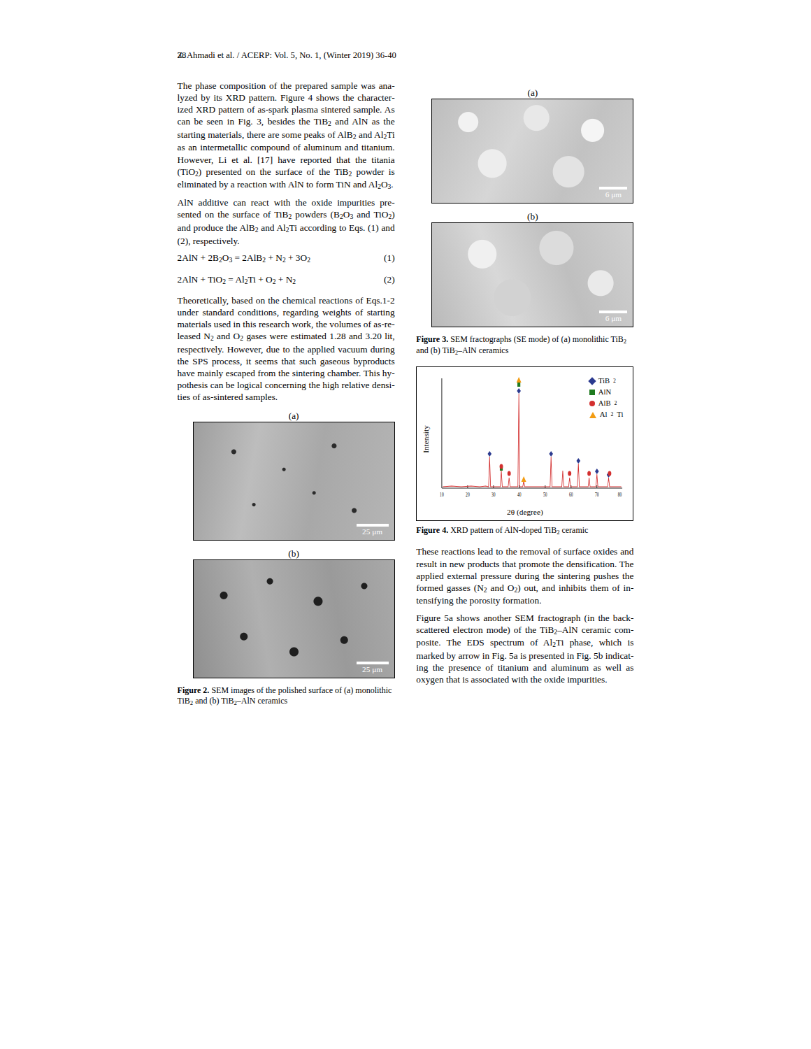38 Z. Ahmadi et al. / ACERP: Vol. 5, No. 1, (Winter 2019) 36-40
The phase composition of the prepared sample was analyzed by its XRD pattern. Figure 4 shows the characterized XRD pattern of as-spark plasma sintered sample. As can be seen in Fig. 3, besides the TiB2 and AlN as the starting materials, there are some peaks of AlB2 and Al2Ti as an intermetallic compound of aluminum and titanium. However, Li et al. [17] have reported that the titania (TiO2) presented on the surface of the TiB2 powder is eliminated by a reaction with AlN to form TiN and Al2O3.
AlN additive can react with the oxide impurities presented on the surface of TiB2 powders (B2O3 and TiO2) and produce the AlB2 and Al2Ti according to Eqs. (1) and (2), respectively.
2AlN + 2B2O3 = 2AlB2 + N2 + 3O2 (1)
2AlN + TiO2 = Al2Ti + O2 + N2 (2)
Theoretically, based on the chemical reactions of Eqs.1-2 under standard conditions, regarding weights of starting materials used in this research work, the volumes of as-released N2 and O2 gases were estimated 1.28 and 3.20 lit, respectively. However, due to the applied vacuum during the SPS process, it seems that such gaseous byproducts have mainly escaped from the sintering chamber. This hypothesis can be logical concerning the high relative densities of as-sintered samples.
(a)
25 μm
(b)
25 μm
Figure 2. SEM images of the polished surface of (a) monolithic TiB2 and (b) TiB2–AlN ceramics
(a)
6 μm
(b)
6 μm
Figure 3. SEM fractographs (SE mode) of (a) monolithic TiB2 and (b) TiB2–AlN ceramics
TiB2
AlN
AlB2
Al2Ti
Intensity 10 20 30 40 50 60 70 80
2θ (degree)
Figure 4. XRD pattern of AlN-doped TiB2 ceramic
These reactions lead to the removal of surface oxides and result in new products that promote the densification. The applied external pressure during the sintering pushes the formed gasses (N2 and O2) out, and inhibits them of intensifying the porosity formation.
Figure 5a shows another SEM fractograph (in the back-scattered electron mode) of the TiB2–AlN ceramic composite. The EDS spectrum of Al2Ti phase, which is marked by arrow in Fig. 5a is presented in Fig. 5b indicating the presence of titanium and aluminum as well as oxygen that is associated with the oxide impurities.